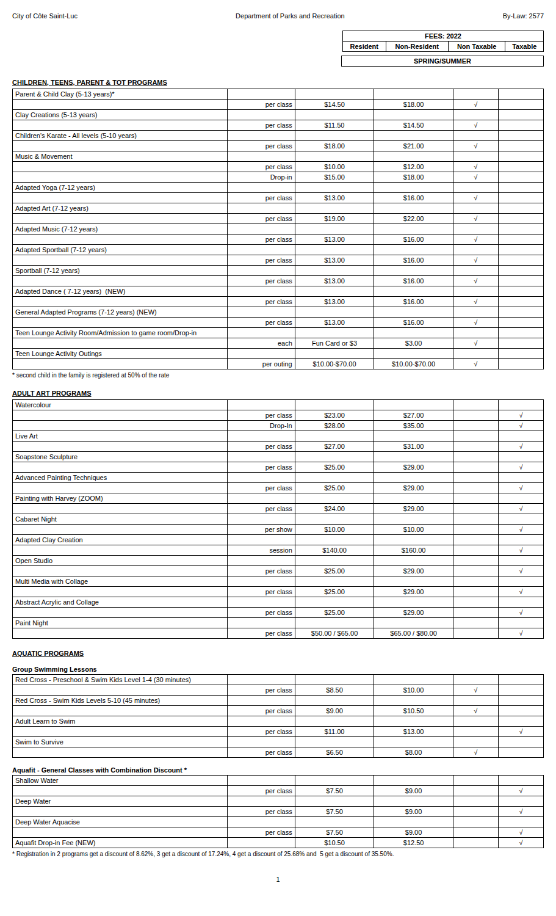City of Côte Saint-Luc
Department of Parks and Recreation
By-Law: 2577
| FEES: 2022 |
| Resident | Non-Resident | Non Taxable | Taxable |
SPRING/SUMMER
CHILDREN, TEENS, PARENT & TOT PROGRAMS
| Parent & Child Clay (5-13 years)* | | | | | |
| | per class | $14.50 | $18.00 | √ | |
| Clay Creations (5-13 years) | | | | | |
| | per class | $11.50 | $14.50 | √ | |
| Children's Karate - All levels (5-10 years) | | | | | |
| | per class | $18.00 | $21.00 | √ | |
| Music & Movement | | | | | |
| | per class | $10.00 | $12.00 | √ | |
| | Drop-in | $15.00 | $18.00 | √ | |
| Adapted Yoga (7-12 years) | | | | | |
| | per class | $13.00 | $16.00 | √ | |
| Adapted Art (7-12 years) | | | | | |
| | per class | $19.00 | $22.00 | √ | |
| Adapted Music (7-12 years) | | | | | |
| | per class | $13.00 | $16.00 | √ | |
| Adapted Sportball (7-12 years) | | | | | |
| | per class | $13.00 | $16.00 | √ | |
| Sportball (7-12 years) | | | | | |
| | per class | $13.00 | $16.00 | √ | |
| Adapted Dance ( 7-12 years) (NEW) | | | | | |
| | per class | $13.00 | $16.00 | √ | |
| General Adapted Programs (7-12 years) (NEW) | | | | | |
| | per class | $13.00 | $16.00 | √ | |
| Teen Lounge Activity Room/Admission to game room/Drop-in | | | | | |
| | each | Fun Card or $3 | $3.00 | √ | |
| Teen Lounge Activity Outings | | | | | |
| | per outing | $10.00-$70.00 | $10.00-$70.00 | √ | |
* second child in the family is registered at 50% of the rate
ADULT ART PROGRAMS
| Watercolour | | | | | |
| | per class | $23.00 | $27.00 | | √ |
| | Drop-In | $28.00 | $35.00 | | √ |
| Live Art | | | | | |
| | per class | $27.00 | $31.00 | | √ |
| Soapstone Sculpture | | | | | |
| | per class | $25.00 | $29.00 | | √ |
| Advanced Painting Techniques | | | | | |
| | per class | $25.00 | $29.00 | | √ |
| Painting with Harvey (ZOOM) | | | | | |
| | per class | $24.00 | $29.00 | | √ |
| Cabaret Night | | | | | |
| | per show | $10.00 | $10.00 | | √ |
| Adapted Clay Creation | | | | | |
| | session | $140.00 | $160.00 | | √ |
| Open Studio | | | | | |
| | per class | $25.00 | $29.00 | | √ |
| Multi Media with Collage | | | | | |
| | per class | $25.00 | $29.00 | | √ |
| Abstract Acrylic and Collage | | | | | |
| | per class | $25.00 | $29.00 | | √ |
| Paint Night | | | | | |
| | per class | $50.00 / $65.00 | $65.00 / $80.00 | | √ |
AQUATIC PROGRAMS
Group Swimming Lessons
| Red Cross - Preschool & Swim Kids Level 1-4 (30 minutes) | | | | | |
| | per class | $8.50 | $10.00 | √ | |
| Red Cross - Swim Kids Levels 5-10 (45 minutes) | | | | | |
| | per class | $9.00 | $10.50 | √ | |
| Adult Learn to Swim | | | | | |
| | per class | $11.00 | $13.00 | | √ |
| Swim to Survive | | | | | |
| | per class | $6.50 | $8.00 | √ | |
Aquafit - General Classes with Combination Discount *
| Shallow Water | | | | | |
| | per class | $7.50 | $9.00 | | √ |
| Deep Water | | | | | |
| | per class | $7.50 | $9.00 | | √ |
| Deep Water Aquacise | | | | | |
| | per class | $7.50 | $9.00 | | √ |
| Aquafit Drop-in Fee (NEW) | | $10.50 | $12.50 | | √ |
* Registration in 2 programs get a discount of 8.62%, 3 get a discount of 17.24%, 4 get a discount of 25.68% and 5 get a discount of 35.50%.
1